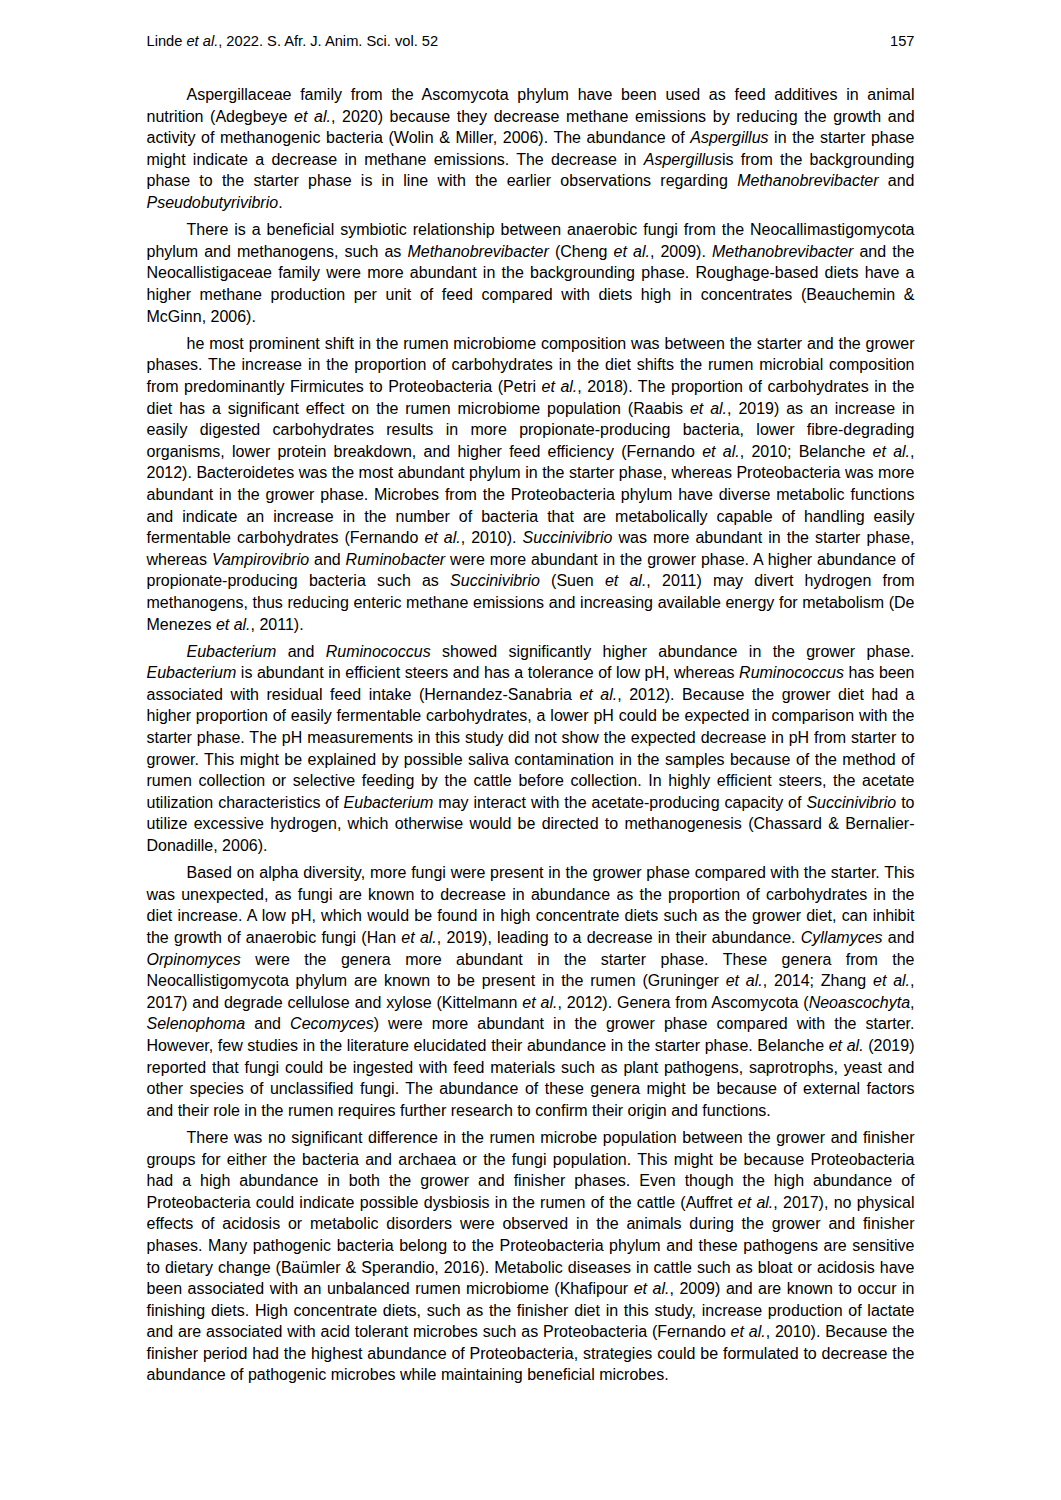Linde et al., 2022. S. Afr. J. Anim. Sci. vol. 52 157
Aspergillaceae family from the Ascomycota phylum have been used as feed additives in animal nutrition (Adegbeye et al., 2020) because they decrease methane emissions by reducing the growth and activity of methanogenic bacteria (Wolin & Miller, 2006). The abundance of Aspergillus in the starter phase might indicate a decrease in methane emissions. The decrease in Aspergillusis from the backgrounding phase to the starter phase is in line with the earlier observations regarding Methanobrevibacter and Pseudobutyrivibrio.
There is a beneficial symbiotic relationship between anaerobic fungi from the Neocallimastigomycota phylum and methanogens, such as Methanobrevibacter (Cheng et al., 2009). Methanobrevibacter and the Neocallistigaceae family were more abundant in the backgrounding phase. Roughage-based diets have a higher methane production per unit of feed compared with diets high in concentrates (Beauchemin & McGinn, 2006).
he most prominent shift in the rumen microbiome composition was between the starter and the grower phases. The increase in the proportion of carbohydrates in the diet shifts the rumen microbial composition from predominantly Firmicutes to Proteobacteria (Petri et al., 2018). The proportion of carbohydrates in the diet has a significant effect on the rumen microbiome population (Raabis et al., 2019) as an increase in easily digested carbohydrates results in more propionate-producing bacteria, lower fibre-degrading organisms, lower protein breakdown, and higher feed efficiency (Fernando et al., 2010; Belanche et al., 2012). Bacteroidetes was the most abundant phylum in the starter phase, whereas Proteobacteria was more abundant in the grower phase. Microbes from the Proteobacteria phylum have diverse metabolic functions and indicate an increase in the number of bacteria that are metabolically capable of handling easily fermentable carbohydrates (Fernando et al., 2010). Succinivibrio was more abundant in the starter phase, whereas Vampirovibrio and Ruminobacter were more abundant in the grower phase. A higher abundance of propionate-producing bacteria such as Succinivibrio (Suen et al., 2011) may divert hydrogen from methanogens, thus reducing enteric methane emissions and increasing available energy for metabolism (De Menezes et al., 2011).
Eubacterium and Ruminococcus showed significantly higher abundance in the grower phase. Eubacterium is abundant in efficient steers and has a tolerance of low pH, whereas Ruminococcus has been associated with residual feed intake (Hernandez-Sanabria et al., 2012). Because the grower diet had a higher proportion of easily fermentable carbohydrates, a lower pH could be expected in comparison with the starter phase. The pH measurements in this study did not show the expected decrease in pH from starter to grower. This might be explained by possible saliva contamination in the samples because of the method of rumen collection or selective feeding by the cattle before collection. In highly efficient steers, the acetate utilization characteristics of Eubacterium may interact with the acetate-producing capacity of Succinivibrio to utilize excessive hydrogen, which otherwise would be directed to methanogenesis (Chassard & Bernalier-Donadille, 2006).
Based on alpha diversity, more fungi were present in the grower phase compared with the starter. This was unexpected, as fungi are known to decrease in abundance as the proportion of carbohydrates in the diet increase. A low pH, which would be found in high concentrate diets such as the grower diet, can inhibit the growth of anaerobic fungi (Han et al., 2019), leading to a decrease in their abundance. Cyllamyces and Orpinomyces were the genera more abundant in the starter phase. These genera from the Neocallistigomycota phylum are known to be present in the rumen (Gruninger et al., 2014; Zhang et al., 2017) and degrade cellulose and xylose (Kittelmann et al., 2012). Genera from Ascomycota (Neoascochyta, Selenophoma and Cecomyces) were more abundant in the grower phase compared with the starter. However, few studies in the literature elucidated their abundance in the starter phase. Belanche et al. (2019) reported that fungi could be ingested with feed materials such as plant pathogens, saprotrophs, yeast and other species of unclassified fungi. The abundance of these genera might be because of external factors and their role in the rumen requires further research to confirm their origin and functions.
There was no significant difference in the rumen microbe population between the grower and finisher groups for either the bacteria and archaea or the fungi population. This might be because Proteobacteria had a high abundance in both the grower and finisher phases. Even though the high abundance of Proteobacteria could indicate possible dysbiosis in the rumen of the cattle (Auffret et al., 2017), no physical effects of acidosis or metabolic disorders were observed in the animals during the grower and finisher phases. Many pathogenic bacteria belong to the Proteobacteria phylum and these pathogens are sensitive to dietary change (Baümler & Sperandio, 2016). Metabolic diseases in cattle such as bloat or acidosis have been associated with an unbalanced rumen microbiome (Khafipour et al., 2009) and are known to occur in finishing diets. High concentrate diets, such as the finisher diet in this study, increase production of lactate and are associated with acid tolerant microbes such as Proteobacteria (Fernando et al., 2010). Because the finisher period had the highest abundance of Proteobacteria, strategies could be formulated to decrease the abundance of pathogenic microbes while maintaining beneficial microbes.